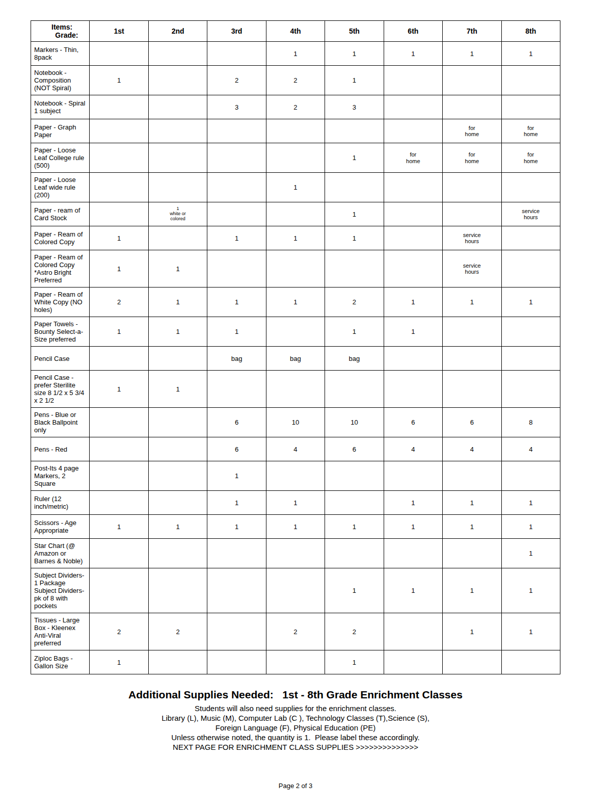| Items: Grade: | 1st | 2nd | 3rd | 4th | 5th | 6th | 7th | 8th |
| --- | --- | --- | --- | --- | --- | --- | --- | --- |
| Markers - Thin, 8pack | | | | 1 | 1 | 1 | 1 | 1 |
| Notebook - Composition (NOT Spiral) | 1 | | 2 | 2 | 1 | | | |
| Notebook - Spiral 1 subject | | | 3 | 2 | 3 | | | |
| Paper - Graph Paper | | | | | | | for home | for home |
| Paper - Loose Leaf College rule (500) | | | | | 1 | for home | for home | for home |
| Paper - Loose Leaf wide rule (200) | | | | 1 | | | | |
| Paper - ream of Card Stock | | 1 white or colored | | | 1 | | | service hours |
| Paper - Ream of Colored Copy | 1 | | 1 | 1 | 1 | | service hours | |
| Paper - Ream of Colored Copy *Astro Bright Preferred | 1 | 1 | | | | | service hours | |
| Paper - Ream of White Copy (NO holes) | 2 | 1 | 1 | 1 | 2 | 1 | 1 | 1 |
| Paper Towels - Bounty Select-a-Size preferred | 1 | 1 | 1 | | 1 | 1 | | |
| Pencil Case | | | bag | bag | bag | | | |
| Pencil Case - prefer Sterilite size 8 1/2 x 5 3/4 x 2 1/2 | 1 | 1 | | | | | | |
| Pens - Blue or Black Ballpoint only | | | 6 | 10 | 10 | 6 | 6 | 8 |
| Pens - Red | | | 6 | 4 | 6 | 4 | 4 | 4 |
| Post-Its 4 page Markers, 2 Square | | | 1 | | | | | |
| Ruler (12 inch/metric) | | | 1 | 1 | | 1 | 1 | 1 |
| Scissors - Age Appropriate | 1 | 1 | 1 | 1 | 1 | 1 | 1 | 1 |
| Star Chart (@ Amazon or Barnes & Noble) | | | | | | | | 1 |
| Subject Dividers- 1 Package Subject Dividers-pk of 8 with pockets | | | | | 1 | 1 | 1 | 1 |
| Tissues - Large Box - Kleenex Anti-Viral preferred | 2 | 2 | | 2 | 2 | | 1 | 1 |
| Ziploc Bags - Gallon Size | 1 | | | | 1 | | | |
Additional Supplies Needed: 1st - 8th Grade Enrichment Classes
Students will also need supplies for the enrichment classes.
Library (L), Music (M), Computer Lab (C ), Technology Classes (T),Science (S),
Foreign Language (F), Physical Education (PE)
Unless otherwise noted, the quantity is 1. Please label these accordingly.
NEXT PAGE FOR ENRICHMENT CLASS SUPPLIES >>>>>>>>>>>>>>
Page 2 of 3